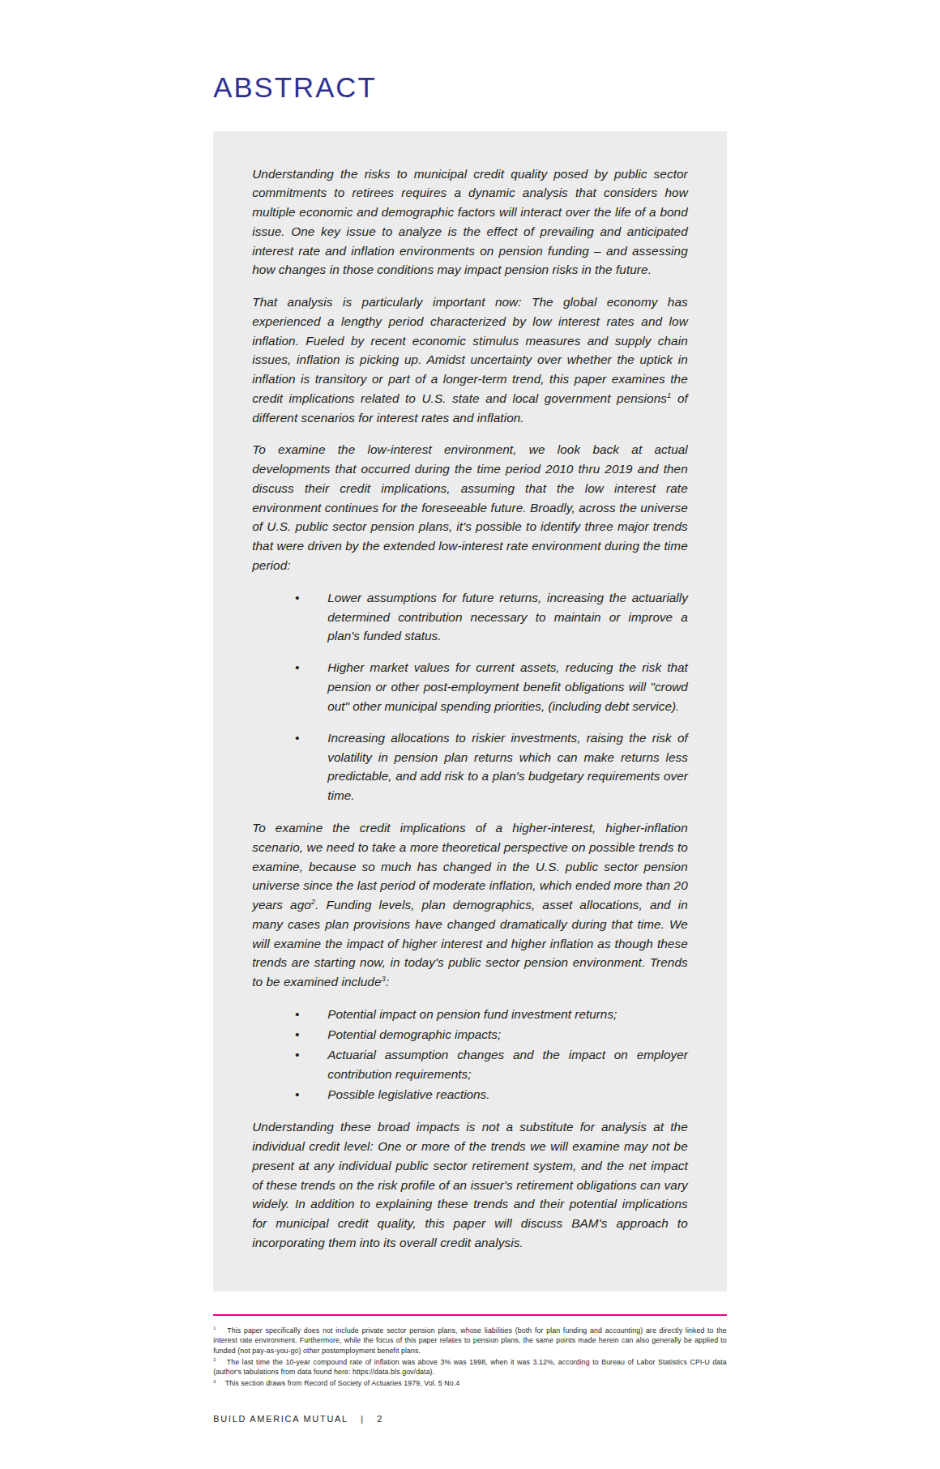Abstract
Understanding the risks to municipal credit quality posed by public sector commitments to retirees requires a dynamic analysis that considers how multiple economic and demographic factors will interact over the life of a bond issue. One key issue to analyze is the effect of prevailing and anticipated interest rate and inflation environments on pension funding – and assessing how changes in those conditions may impact pension risks in the future.
That analysis is particularly important now: The global economy has experienced a lengthy period characterized by low interest rates and low inflation. Fueled by recent economic stimulus measures and supply chain issues, inflation is picking up. Amidst uncertainty over whether the uptick in inflation is transitory or part of a longer-term trend, this paper examines the credit implications related to U.S. state and local government pensions1 of different scenarios for interest rates and inflation.
To examine the low-interest environment, we look back at actual developments that occurred during the time period 2010 thru 2019 and then discuss their credit implications, assuming that the low interest rate environment continues for the foreseeable future. Broadly, across the universe of U.S. public sector pension plans, it's possible to identify three major trends that were driven by the extended low-interest rate environment during the time period:
Lower assumptions for future returns, increasing the actuarially determined contribution necessary to maintain or improve a plan's funded status.
Higher market values for current assets, reducing the risk that pension or other post-employment benefit obligations will "crowd out" other municipal spending priorities, (including debt service).
Increasing allocations to riskier investments, raising the risk of volatility in pension plan returns which can make returns less predictable, and add risk to a plan's budgetary requirements over time.
To examine the credit implications of a higher-interest, higher-inflation scenario, we need to take a more theoretical perspective on possible trends to examine, because so much has changed in the U.S. public sector pension universe since the last period of moderate inflation, which ended more than 20 years ago2. Funding levels, plan demographics, asset allocations, and in many cases plan provisions have changed dramatically during that time. We will examine the impact of higher interest and higher inflation as though these trends are starting now, in today's public sector pension environment. Trends to be examined include3:
Potential impact on pension fund investment returns;
Potential demographic impacts;
Actuarial assumption changes and the impact on employer contribution requirements;
Possible legislative reactions.
Understanding these broad impacts is not a substitute for analysis at the individual credit level: One or more of the trends we will examine may not be present at any individual public sector retirement system, and the net impact of these trends on the risk profile of an issuer's retirement obligations can vary widely. In addition to explaining these trends and their potential implications for municipal credit quality, this paper will discuss BAM's approach to incorporating them into its overall credit analysis.
1 This paper specifically does not include private sector pension plans, whose liabilities (both for plan funding and accounting) are directly linked to the interest rate environment. Furthermore, while the focus of this paper relates to pension plans, the same points made herein can also generally be applied to funded (not pay-as-you-go) other postemployment benefit plans.
2 The last time the 10-year compound rate of inflation was above 3% was 1998, when it was 3.12%, according to Bureau of Labor Statistics CPI-U data (author's tabulations from data found here: https://data.bls.gov/data).
3 This section draws from Record of Society of Actuaries 1979, Vol. 5 No.4
BUILD AMERICA MUTUAL|2